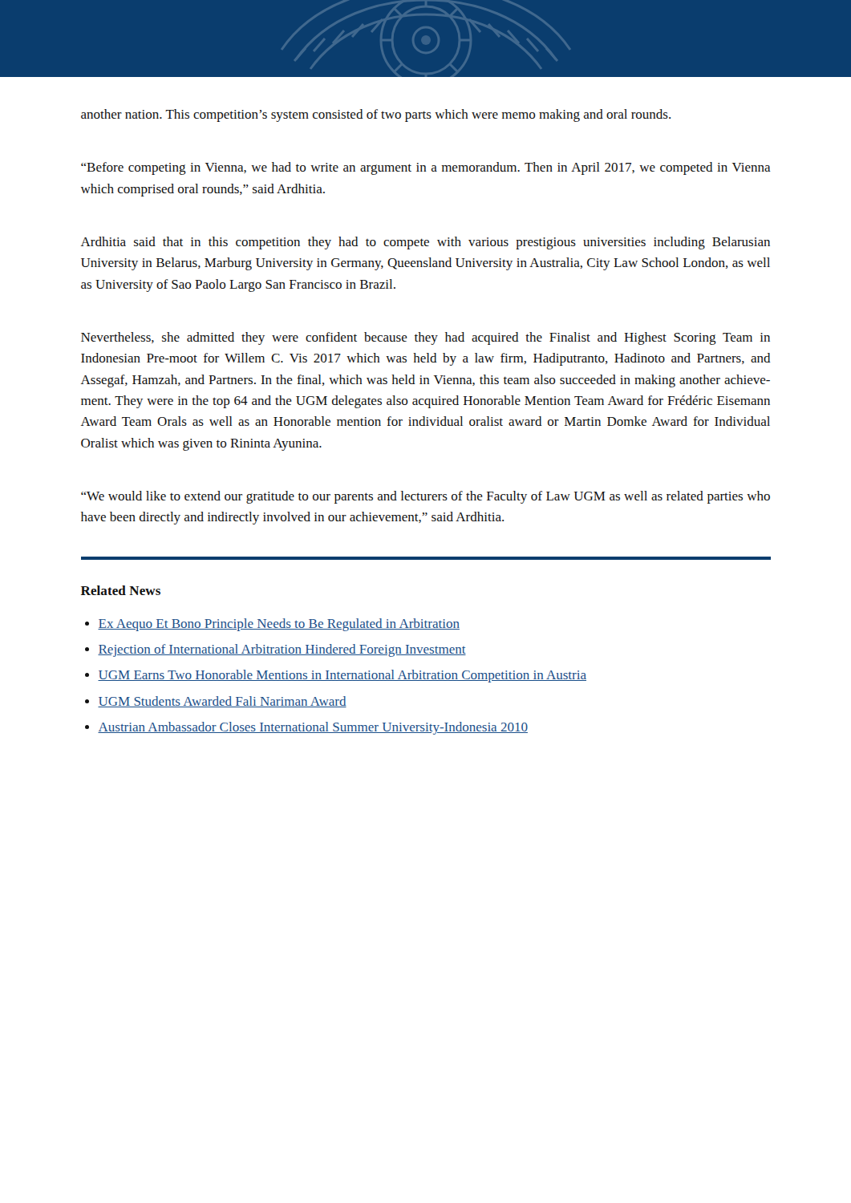another nation. This competition’s system consisted of two parts which were memo making and oral rounds.
“Before competing in Vienna, we had to write an argument in a memorandum. Then in April 2017, we competed in Vienna which comprised oral rounds,” said Ardhitia.
Ardhitia said that in this competition they had to compete with various prestigious universities including Belarusian University in Belarus, Marburg University in Germany, Queensland University in Australia, City Law School London, as well as University of Sao Paolo Largo San Francisco in Brazil.
Nevertheless, she admitted they were confident because they had acquired the Finalist and Highest Scoring Team in Indonesian Pre-moot for Willem C. Vis 2017 which was held by a law firm, Hadiputranto, Hadinoto and Partners, and Assegaf, Hamzah, and Partners. In the final, which was held in Vienna, this team also succeeded in making another achievement. They were in the top 64 and the UGM delegates also acquired Honorable Mention Team Award for Frédéric Eisemann Award Team Orals as well as an Honorable mention for individual oralist award or Martin Domke Award for Individual Oralist which was given to Rininta Ayunina.
“We would like to extend our gratitude to our parents and lecturers of the Faculty of Law UGM as well as related parties who have been directly and indirectly involved in our achievement,” said Ardhitia.
Related News
Ex Aequo Et Bono Principle Needs to Be Regulated in Arbitration
Rejection of International Arbitration Hindered Foreign Investment
UGM Earns Two Honorable Mentions in International Arbitration Competition in Austria
UGM Students Awarded Fali Nariman Award
Austrian Ambassador Closes International Summer University-Indonesia 2010